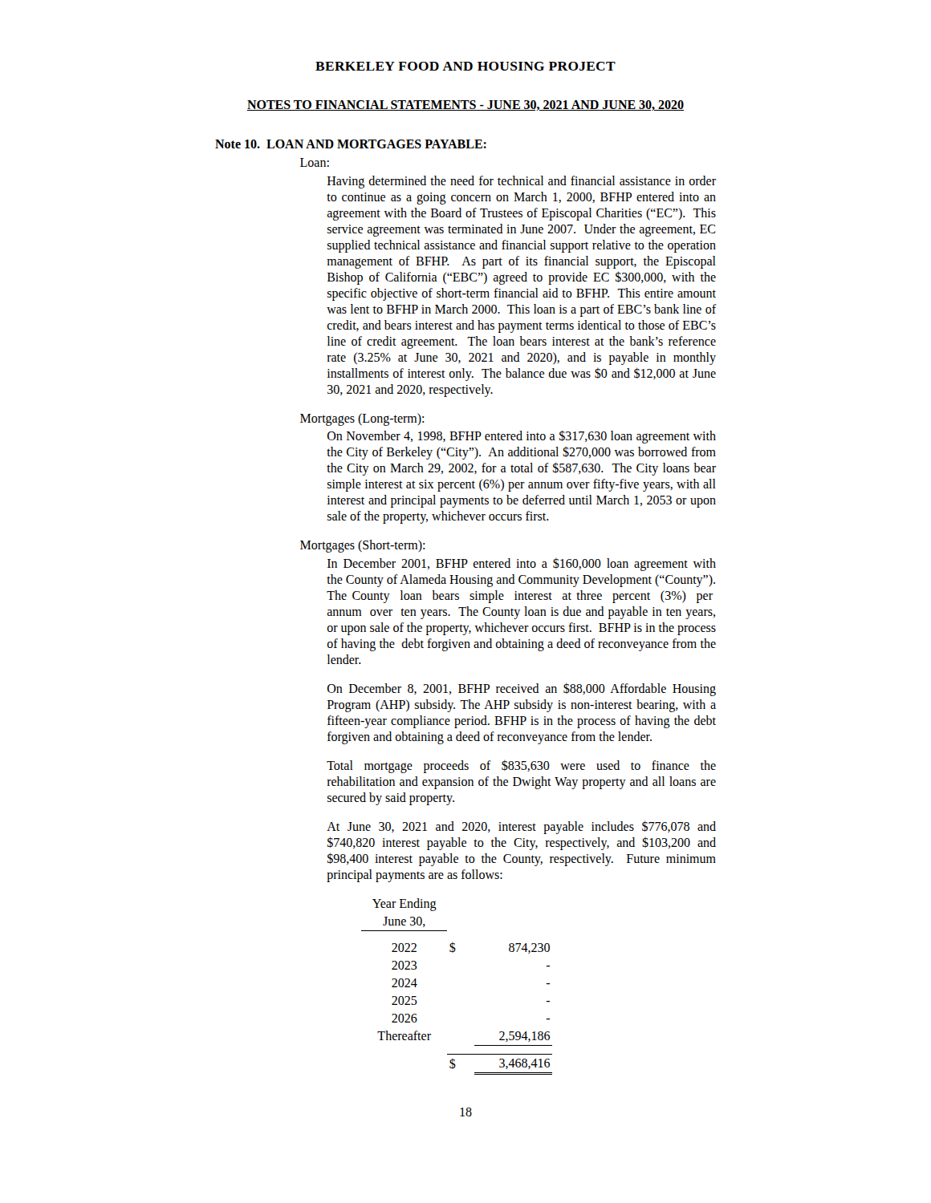BERKELEY FOOD AND HOUSING PROJECT
NOTES TO FINANCIAL STATEMENTS - JUNE 30, 2021 AND JUNE 30, 2020
Note 10. LOAN AND MORTGAGES PAYABLE:
Loan:
Having determined the need for technical and financial assistance in order to continue as a going concern on March 1, 2000, BFHP entered into an agreement with the Board of Trustees of Episcopal Charities (“EC”). This service agreement was terminated in June 2007. Under the agreement, EC supplied technical assistance and financial support relative to the operation management of BFHP. As part of its financial support, the Episcopal Bishop of California (“EBC”) agreed to provide EC $300,000, with the specific objective of short-term financial aid to BFHP. This entire amount was lent to BFHP in March 2000. This loan is a part of EBC’s bank line of credit, and bears interest and has payment terms identical to those of EBC’s line of credit agreement. The loan bears interest at the bank’s reference rate (3.25% at June 30, 2021 and 2020), and is payable in monthly installments of interest only. The balance due was $0 and $12,000 at June 30, 2021 and 2020, respectively.
Mortgages (Long-term):
On November 4, 1998, BFHP entered into a $317,630 loan agreement with the City of Berkeley (“City”). An additional $270,000 was borrowed from the City on March 29, 2002, for a total of $587,630. The City loans bear simple interest at six percent (6%) per annum over fifty-five years, with all interest and principal payments to be deferred until March 1, 2053 or upon sale of the property, whichever occurs first.
Mortgages (Short-term):
In December 2001, BFHP entered into a $160,000 loan agreement with the County of Alameda Housing and Community Development (“County”). The County loan bears simple interest at three percent (3%) per annum over ten years. The County loan is due and payable in ten years, or upon sale of the property, whichever occurs first. BFHP is in the process of having the debt forgiven and obtaining a deed of reconveyance from the lender.
On December 8, 2001, BFHP received an $88,000 Affordable Housing Program (AHP) subsidy. The AHP subsidy is non-interest bearing, with a fifteen-year compliance period. BFHP is in the process of having the debt forgiven and obtaining a deed of reconveyance from the lender.
Total mortgage proceeds of $835,630 were used to finance the rehabilitation and expansion of the Dwight Way property and all loans are secured by said property.
At June 30, 2021 and 2020, interest payable includes $776,078 and $740,820 interest payable to the City, respectively, and $103,200 and $98,400 interest payable to the County, respectively. Future minimum principal payments are as follows:
| Year Ending | | |
| June 30, | | |
| 2022 | $ | 874,230 |
| 2023 | | - |
| 2024 | | - |
| 2025 | | - |
| 2026 | | - |
| Thereafter | | 2,594,186 |
| | $ | 3,468,416 |
18